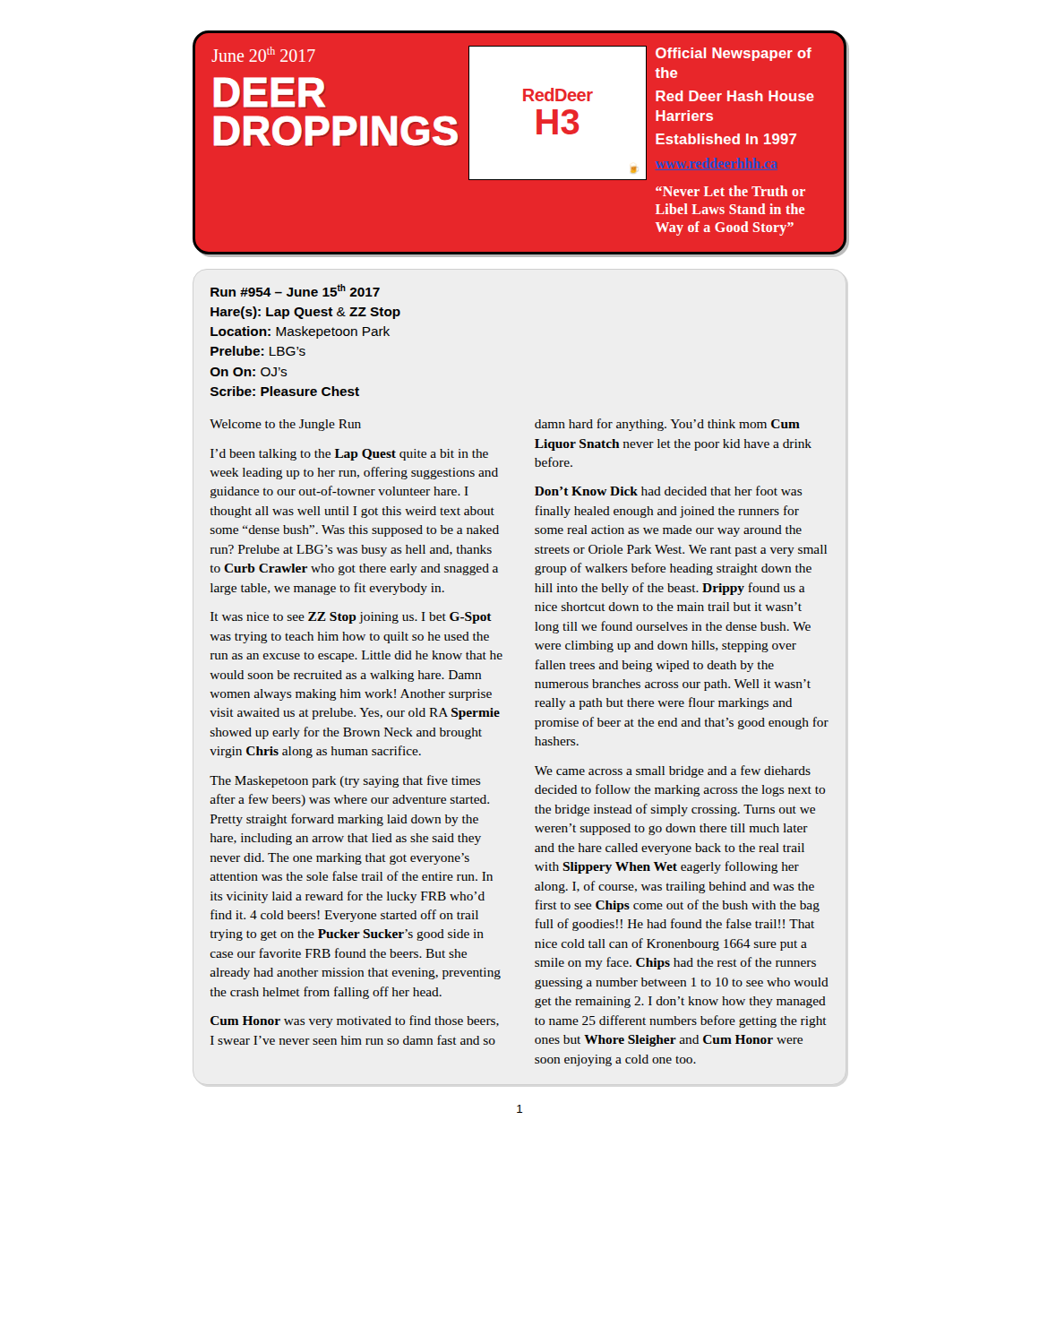June 20th 2017
DeerDroppings
RedDeer H3
🍺
Official Newspaper of the
Red Deer Hash House Harriers
Established In 1997
www.reddeerhhh.ca
“Never Let the Truth or Libel Laws Stand in the Way of a Good Story”
Run #954 – June 15th 2017
Hare(s): Lap Quest & ZZ Stop
Location: Maskepetoon Park
Prelube: LBG’s
On On: OJ’s
Scribe: Pleasure Chest
Welcome to the Jungle Run
I’d been talking to the Lap Quest quite a bit in the week leading up to her run, offering suggestions and guidance to our out-of-towner volunteer hare. I thought all was well until I got this weird text about some “dense bush”. Was this supposed to be a naked run? Prelube at LBG’s was busy as hell and, thanks to Curb Crawler who got there early and snagged a large table, we manage to fit everybody in.
It was nice to see ZZ Stop joining us. I bet G-Spot was trying to teach him how to quilt so he used the run as an excuse to escape. Little did he know that he would soon be recruited as a walking hare. Damn women always making him work! Another surprise visit awaited us at prelube. Yes, our old RA Spermie showed up early for the Brown Neck and brought virgin Chris along as human sacrifice.
The Maskepetoon park (try saying that five times after a few beers) was where our adventure started. Pretty straight forward marking laid down by the hare, including an arrow that lied as she said they never did. The one marking that got everyone’s attention was the sole false trail of the entire run. In its vicinity laid a reward for the lucky FRB who’d find it. 4 cold beers! Everyone started off on trail trying to get on the Pucker Sucker’s good side in case our favorite FRB found the beers. But she already had another mission that evening, preventing the crash helmet from falling off her head.
Cum Honor was very motivated to find those beers, I swear I’ve never seen him run so damn fast and so damn hard for anything. You’d think mom Cum Liquor Snatch never let the poor kid have a drink before.
Don’t Know Dick had decided that her foot was finally healed enough and joined the runners for some real action as we made our way around the streets or Oriole Park West. We rant past a very small group of walkers before heading straight down the hill into the belly of the beast. Drippy found us a nice shortcut down to the main trail but it wasn’t long till we found ourselves in the dense bush. We were climbing up and down hills, stepping over fallen trees and being wiped to death by the numerous branches across our path. Well it wasn’t really a path but there were flour markings and promise of beer at the end and that’s good enough for hashers.
We came across a small bridge and a few diehards decided to follow the marking across the logs next to the bridge instead of simply crossing. Turns out we weren’t supposed to go down there till much later and the hare called everyone back to the real trail with Slippery When Wet eagerly following her along. I, of course, was trailing behind and was the first to see Chips come out of the bush with the bag full of goodies!! He had found the false trail!! That nice cold tall can of Kronenbourg 1664 sure put a smile on my face. Chips had the rest of the runners guessing a number between 1 to 10 to see who would get the remaining 2. I don’t know how they managed to name 25 different numbers before getting the right ones but Whore Sleigher and Cum Honor were soon enjoying a cold one too.
1